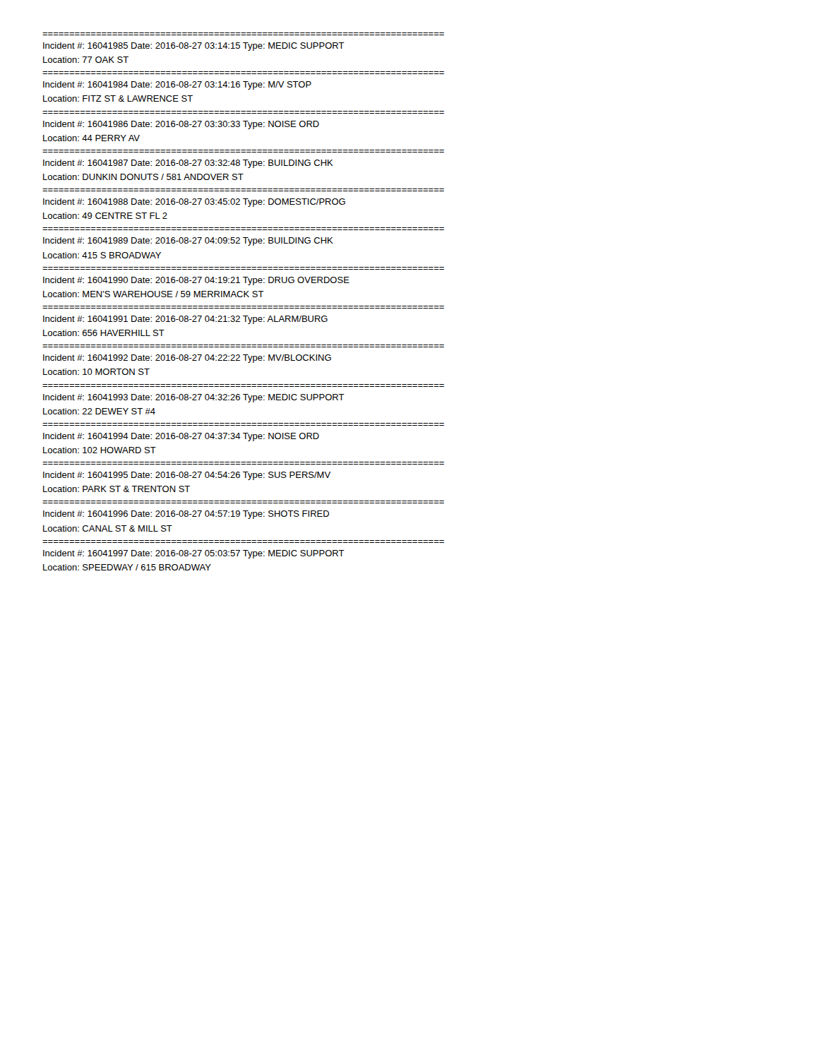===========================================================================
Incident #: 16041985 Date: 2016-08-27 03:14:15 Type: MEDIC SUPPORT
Location: 77 OAK ST
===========================================================================
Incident #: 16041984 Date: 2016-08-27 03:14:16 Type: M/V STOP
Location: FITZ ST & LAWRENCE ST
===========================================================================
Incident #: 16041986 Date: 2016-08-27 03:30:33 Type: NOISE ORD
Location: 44 PERRY AV
===========================================================================
Incident #: 16041987 Date: 2016-08-27 03:32:48 Type: BUILDING CHK
Location: DUNKIN DONUTS / 581 ANDOVER ST
===========================================================================
Incident #: 16041988 Date: 2016-08-27 03:45:02 Type: DOMESTIC/PROG
Location: 49 CENTRE ST FL 2
===========================================================================
Incident #: 16041989 Date: 2016-08-27 04:09:52 Type: BUILDING CHK
Location: 415 S BROADWAY
===========================================================================
Incident #: 16041990 Date: 2016-08-27 04:19:21 Type: DRUG OVERDOSE
Location: MEN'S WAREHOUSE / 59 MERRIMACK ST
===========================================================================
Incident #: 16041991 Date: 2016-08-27 04:21:32 Type: ALARM/BURG
Location: 656 HAVERHILL ST
===========================================================================
Incident #: 16041992 Date: 2016-08-27 04:22:22 Type: MV/BLOCKING
Location: 10 MORTON ST
===========================================================================
Incident #: 16041993 Date: 2016-08-27 04:32:26 Type: MEDIC SUPPORT
Location: 22 DEWEY ST #4
===========================================================================
Incident #: 16041994 Date: 2016-08-27 04:37:34 Type: NOISE ORD
Location: 102 HOWARD ST
===========================================================================
Incident #: 16041995 Date: 2016-08-27 04:54:26 Type: SUS PERS/MV
Location: PARK ST & TRENTON ST
===========================================================================
Incident #: 16041996 Date: 2016-08-27 04:57:19 Type: SHOTS FIRED
Location: CANAL ST & MILL ST
===========================================================================
Incident #: 16041997 Date: 2016-08-27 05:03:57 Type: MEDIC SUPPORT
Location: SPEEDWAY / 615 BROADWAY